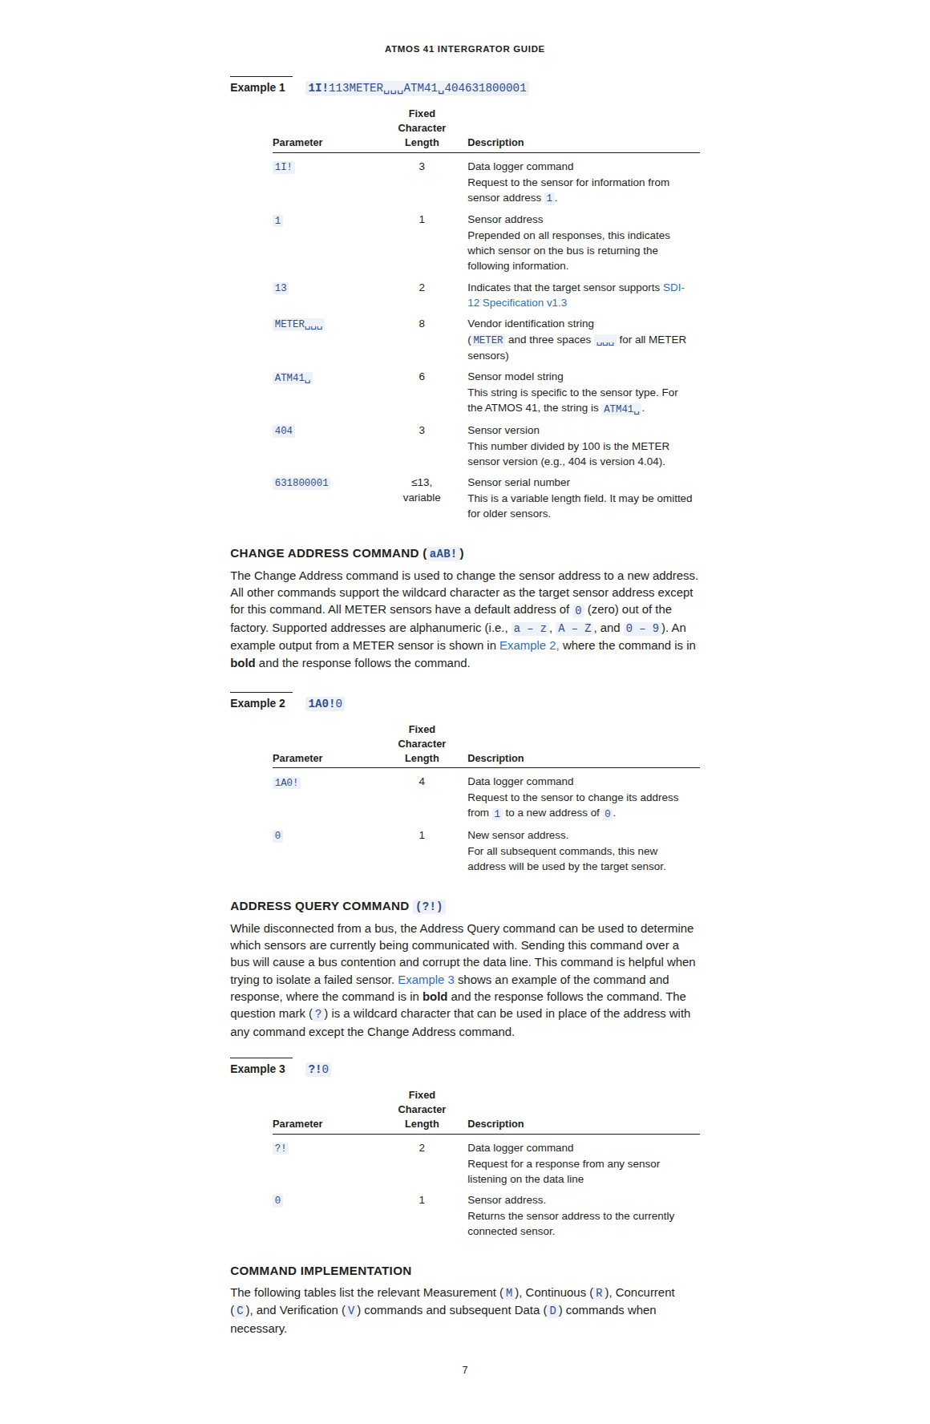ATMOS 41 INTERGRATOR GUIDE
Example 1
1I!113METER␣␣␣ATM41␣404631800001
| Parameter | Fixed Character Length | Description |
| --- | --- | --- |
| 1I! | 3 | Data logger command Request to the sensor for information from sensor address 1 . |
| 1 | 1 | Sensor address Prepended on all responses, this indicates which sensor on the bus is returning the following information. |
| 13 | 2 | Indicates that the target sensor supports SDI-12 Specification v1.3 |
| METER␣␣␣ | 8 | Vendor identification string ( METER and three spaces ␣␣␣ for all METER sensors) |
| ATM41␣ | 6 | Sensor model string This string is specific to the sensor type. For the ATMOS 41, the string is ATM41␣ . |
| 404 | 3 | Sensor version This number divided by 100 is the METER sensor version (e.g., 404 is version 4.04). |
| 631800001 | ≤13, variable | Sensor serial number This is a variable length field. It may be omitted for older sensors. |
CHANGE ADDRESS COMMAND (aAB!)
The Change Address command is used to change the sensor address to a new address. All other commands support the wildcard character as the target sensor address except for this command. All METER sensors have a default address of 0 (zero) out of the factory. Supported addresses are alphanumeric (i.e., a – z, A – Z, and 0 – 9). An example output from a METER sensor is shown in Example 2, where the command is in bold and the response follows the command.
Example 2
1A0!0
| Parameter | Fixed Character Length | Description |
| --- | --- | --- |
| 1A0! | 4 | Data logger command Request to the sensor to change its address from 1 to a new address of 0 . |
| 0 | 1 | New sensor address. For all subsequent commands, this new address will be used by the target sensor. |
ADDRESS QUERY COMMAND (?!)
While disconnected from a bus, the Address Query command can be used to determine which sensors are currently being communicated with. Sending this command over a bus will cause a bus contention and corrupt the data line. This command is helpful when trying to isolate a failed sensor. Example 3 shows an example of the command and response, where the command is in bold and the response follows the command. The question mark (?) is a wildcard character that can be used in place of the address with any command except the Change Address command.
Example 3
?!0
| Parameter | Fixed Character Length | Description |
| --- | --- | --- |
| ?! | 2 | Data logger command Request for a response from any sensor listening on the data line |
| 0 | 1 | Sensor address. Returns the sensor address to the currently connected sensor. |
COMMAND IMPLEMENTATION
The following tables list the relevant Measurement (M), Continuous (R), Concurrent (C), and Verification (V) commands and subsequent Data (D) commands when necessary.
7